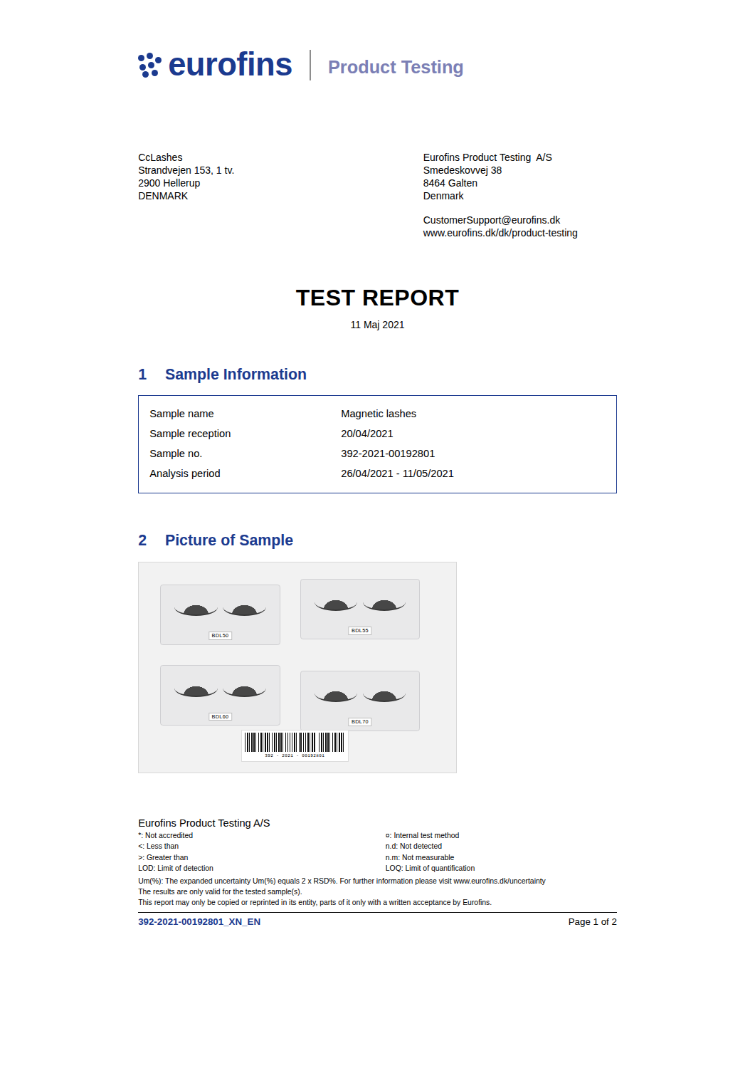eurofins
Product Testing
CcLashes
Strandvejen 153, 1 tv.
2900 Hellerup
DENMARK
Eurofins Product Testing A/S
Smedeskovvej 38
8464 Galten
Denmark
CustomerSupport@eurofins.dk
www.eurofins.dk/dk/product-testing
TEST REPORT
11 Maj 2021
1 Sample Information
| Sample name | Magnetic lashes |
| Sample reception | 20/04/2021 |
| Sample no. | 392-2021-00192801 |
| Analysis period | 26/04/2021 - 11/05/2021 |
2 Picture of Sample
BDL50
BDL55
BDL60
BDL70
392 - 2021 - 00192801
Eurofins Product Testing A/S
*: Not accredited
¤: Internal test method
<: Less than
n.d: Not detected
>: Greater than
n.m: Not measurable
LOD: Limit of detection
LOQ: Limit of quantification
Um(%): The expanded uncertainty Um(%) equals 2 x RSD%. For further information please visit www.eurofins.dk/uncertainty
The results are only valid for the tested sample(s).
This report may only be copied or reprinted in its entity, parts of it only with a written acceptance by Eurofins.
392-2021-00192801_XN_EN Page 1 of 2